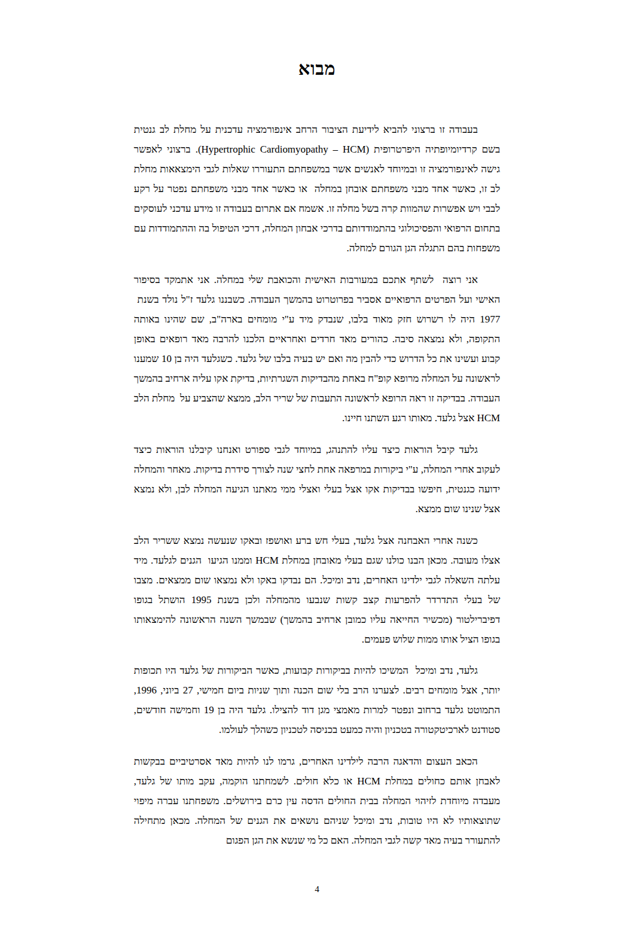מבוא
בעבודה זו ברצוני להביא לידיעת הציבור הרחב אינפורמציה עדכנית על מחלת לב גנטית בשם קרדיומיופתיה היפרטרופית (Hypertrophic Cardiomyopathy – HCM). ברצוני לאפשר גישה לאינפורמציה זו ובמיוחד לאנשים אשר במשפחתם התעוררו שאלות לגבי הימצאאות מחלת לב זו, כאשר אחד מבני משפחתם אובחן במחלה או כאשר אחד מבני משפחתם נפטר על רקע לבבי ויש אפשרות שהמוות קרה בשל מחלה זו. אשמח אם אתרום בעבודה זו מידע עדכני לעוסקים בתחום הרפואי והפסיכולוגי בהתמודדותם בדרכי אבחון המחלה, דרכי הטיפול בה וההתמודדות עם משפחות בהם התגלה הגן הגורם למחלה.
אני רוצה לשתף אתכם במעורבות האישית והכואבת שלי במחלה. אני אתמקד בסיפור האישי ועל הפרטים הרפואיים אסביר בפרוטרוט בהמשך העבודה. כשבננו גלעד ז"ל נולד בשנת 1977 היה לו רשרוש חזק מאוד בלבו, שנבדק מיד ע"י מומחים בארה"ב, שם שהינו באותה התקופה, ולא נמצאה סיבה. כהורים מאד חרדים ואחראיים הלכנו להרבה מאד רופאים באופן קבוע ועשינו את כל הדרוש כדי להבין מה ואם יש בעיה בלבו של גלעד. כשגלעד היה בן 10 שמענו לראשונה על המחלה מרופא קופ"ח באחת מהבדיקות השגרתיות, בדיקת אקו עליה ארחיב בהמשך העבודה. בבדיקה זו ראה הרופא לראשונה התעבות של שריר הלב, ממצא שהצביע על מחלת הלב HCM אצל גלעד. מאותו רגע השתנו חיינו.
גלעד קיבל הוראות כיצד עליו להתנהג, במיוחד לגבי ספורט ואנחנו קיבלנו הוראות כיצד לעקוב אחרי המחלה, ע"י ביקורות במרפאה אחת לחצי שנה לצורך סידרת בדיקות. מאחר והמחלה ידועה כגנטית, חיפשו בבדיקות אקו אצל בעלי ואצלי ממי מאתנו הגיעה המחלה לבן, ולא נמצא אצל שנינו שום ממצא.
כשנה אחרי האבחנה אצל גלעד, בעלי חש ברע ואושפז ובאקו שנעשה נמצא ששריר הלב אצלו מעובה. מכאן הבנו כולנו שגם בעלי מאובחן במחלת HCM וממנו הגיעו הגנים לגלעד. מיד עלתה השאלה לגבי ילדינו האחרים, נדב ומיכל. הם נבדקו באקו ולא נמצאו שום ממצאים. מצבו של בעלי התדרדר להפרעות קצב קשות שנבעו מהמחלה ולכן בשנת 1995 הושתל בגופו דפיברילטור (מכשיר החייאה עליו כמובן ארחיב בהמשך) שבמשך השנה הראשונה להימצאותו בגופו הציל אותו ממות שלוש פעמים.
גלעד, נדב ומיכל המשיכו להיות בביקורות קבועות, כאשר הביקורות של גלעד היו תכופות יותר, אצל מומחים רבים. לצערנו הרב בלי שום הכנה ותוך שניות ביום חמישי, 27 ביוני, 1996, התמוטט גלעד ברחוב ונפטר למרות מאמצי מגן דוד להצילו. גלעד היה בן 19 וחמישה חודשים, סטודנט לארכיטקטורה בטכניון והיה כמעט בכניסה לטכניון כשהלך לעולמו.
הכאב העצום והדאגה הרבה לילדינו האחרים, גרמו לנו להיות מאד אסרטיביים בבקשות לאבחן אותם כחולים במחלת HCM או כלא חולים. לשמחתנו הוקמה, עקב מותו של גלעד, מעבדה מיוחדת לזיהוי המחלה בבית החולים הדסה עין כרם בירושלים. משפחתנו עברה מיפוי שתוצאותיו לא היו טובות, נדב ומיכל שניהם נושאים את הגנים של המחלה. מכאן מתחילה להתעורר בעיה מאד קשה לגבי המחלה. האם כל מי שנשא את הגן הפגום
4